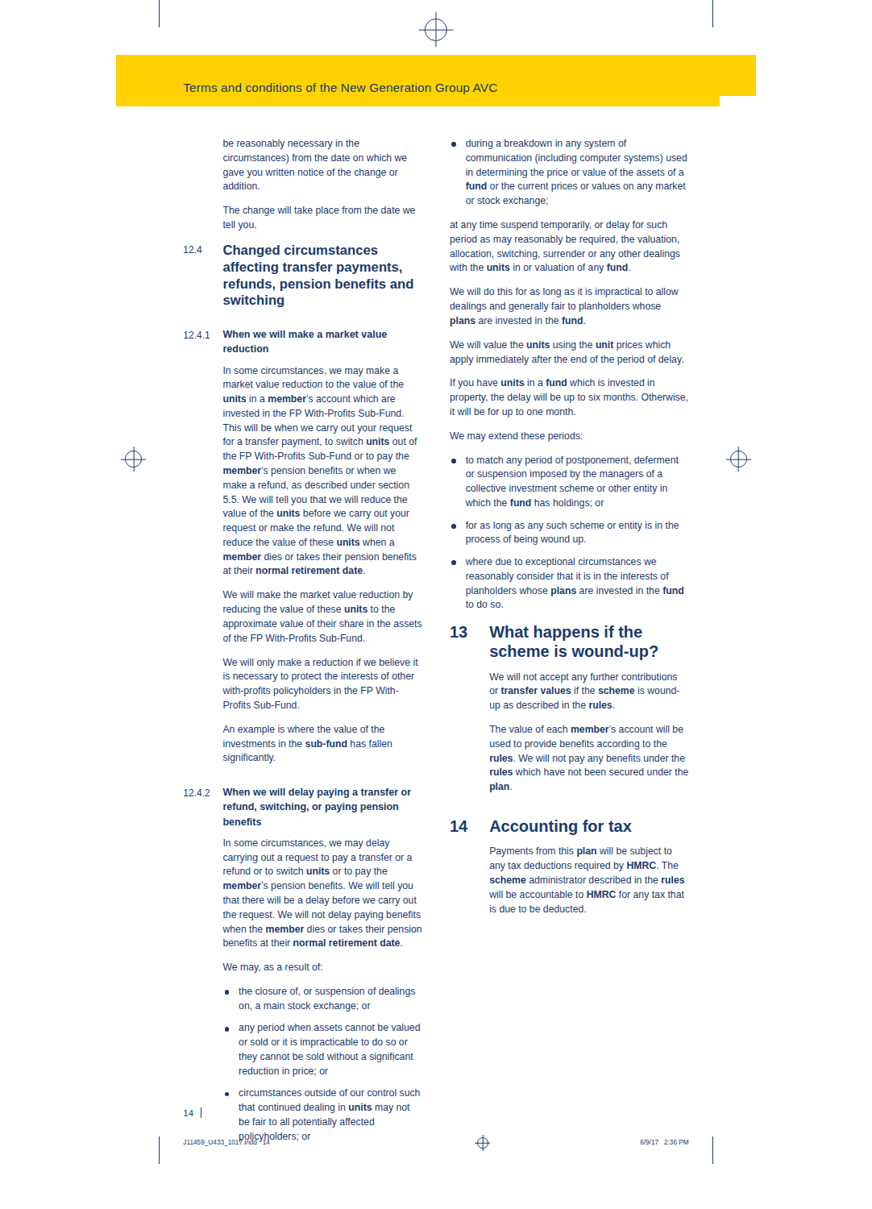Terms and conditions of the New Generation Group AVC
be reasonably necessary in the circumstances) from the date on which we gave you written notice of the change or addition.
The change will take place from the date we tell you.
12.4
Changed circumstances affecting transfer payments, refunds, pension benefits and switching
12.4.1
When we will make a market value reduction
In some circumstances, we may make a market value reduction to the value of the units in a member’s account which are invested in the FP With-Profits Sub-Fund. This will be when we carry out your request for a transfer payment, to switch units out of the FP With-Profits Sub-Fund or to pay the member’s pension benefits or when we make a refund, as described under section 5.5. We will tell you that we will reduce the value of the units before we carry out your request or make the refund. We will not reduce the value of these units when a member dies or takes their pension benefits at their normal retirement date.
We will make the market value reduction by reducing the value of these units to the approximate value of their share in the assets of the FP With-Profits Sub-Fund.
We will only make a reduction if we believe it is necessary to protect the interests of other with-profits policyholders in the FP With-Profits Sub-Fund.
An example is where the value of the investments in the sub-fund has fallen significantly.
12.4.2
When we will delay paying a transfer or refund, switching, or paying pension benefits
In some circumstances, we may delay carrying out a request to pay a transfer or a refund or to switch units or to pay the member’s pension benefits. We will tell you that there will be a delay before we carry out the request. We will not delay paying benefits when the member dies or takes their pension benefits at their normal retirement date.
We may, as a result of:
the closure of, or suspension of dealings on, a main stock exchange; or
any period when assets cannot be valued or sold or it is impracticable to do so or they cannot be sold without a significant reduction in price; or
circumstances outside of our control such that continued dealing in units may not be fair to all potentially affected policyholders; or
during a breakdown in any system of communication (including computer systems) used in determining the price or value of the assets of a fund or the current prices or values on any market or stock exchange;
at any time suspend temporarily, or delay for such period as may reasonably be required, the valuation, allocation, switching, surrender or any other dealings with the units in or valuation of any fund.
We will do this for as long as it is impractical to allow dealings and generally fair to planholders whose plans are invested in the fund.
We will value the units using the unit prices which apply immediately after the end of the period of delay.
If you have units in a fund which is invested in property, the delay will be up to six months. Otherwise, it will be for up to one month.
We may extend these periods:
to match any period of postponement, deferment or suspension imposed by the managers of a collective investment scheme or other entity in which the fund has holdings; or
for as long as any such scheme or entity is in the process of being wound up.
where due to exceptional circumstances we reasonably consider that it is in the interests of planholders whose plans are invested in the fund to do so.
13
What happens if the scheme is wound-up?
We will not accept any further contributions or transfer values if the scheme is wound-up as described in the rules.
The value of each member’s account will be used to provide benefits according to the rules. We will not pay any benefits under the rules which have not been secured under the plan.
14
Accounting for tax
Payments from this plan will be subject to any tax deductions required by HMRC. The scheme administrator described in the rules will be accountable to HMRC for any tax that is due to be deducted.
14
J11459_U433_1017.indd 14
6/9/17 2:36 PM